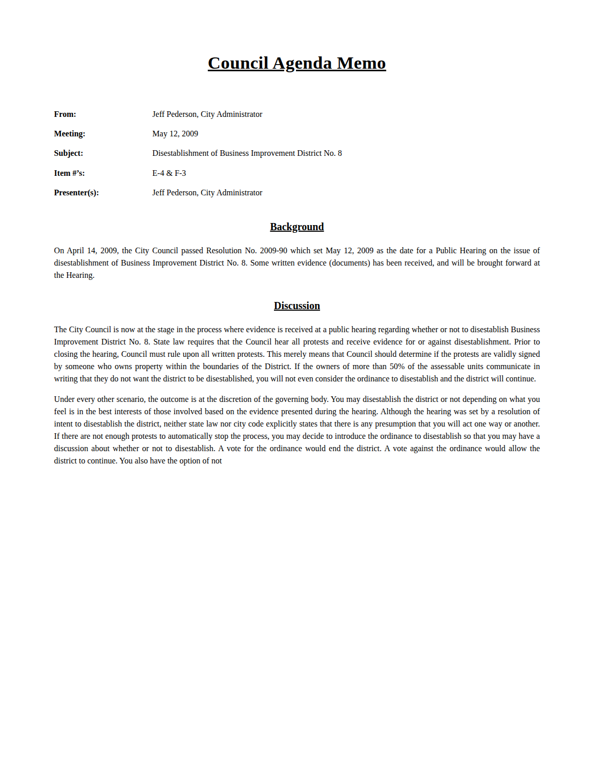Council Agenda Memo
| From: | Jeff Pederson, City Administrator |
| Meeting: | May 12, 2009 |
| Subject: | Disestablishment of Business Improvement District No. 8 |
| Item #’s: | E-4 & F-3 |
| Presenter(s): | Jeff Pederson, City Administrator |
Background
On April 14, 2009, the City Council passed Resolution No. 2009-90 which set May 12, 2009 as the date for a Public Hearing on the issue of disestablishment of Business Improvement District No. 8. Some written evidence (documents) has been received, and will be brought forward at the Hearing.
Discussion
The City Council is now at the stage in the process where evidence is received at a public hearing regarding whether or not to disestablish Business Improvement District No. 8. State law requires that the Council hear all protests and receive evidence for or against disestablishment. Prior to closing the hearing, Council must rule upon all written protests. This merely means that Council should determine if the protests are validly signed by someone who owns property within the boundaries of the District. If the owners of more than 50% of the assessable units communicate in writing that they do not want the district to be disestablished, you will not even consider the ordinance to disestablish and the district will continue.
Under every other scenario, the outcome is at the discretion of the governing body. You may disestablish the district or not depending on what you feel is in the best interests of those involved based on the evidence presented during the hearing. Although the hearing was set by a resolution of intent to disestablish the district, neither state law nor city code explicitly states that there is any presumption that you will act one way or another. If there are not enough protests to automatically stop the process, you may decide to introduce the ordinance to disestablish so that you may have a discussion about whether or not to disestablish. A vote for the ordinance would end the district. A vote against the ordinance would allow the district to continue. You also have the option of not